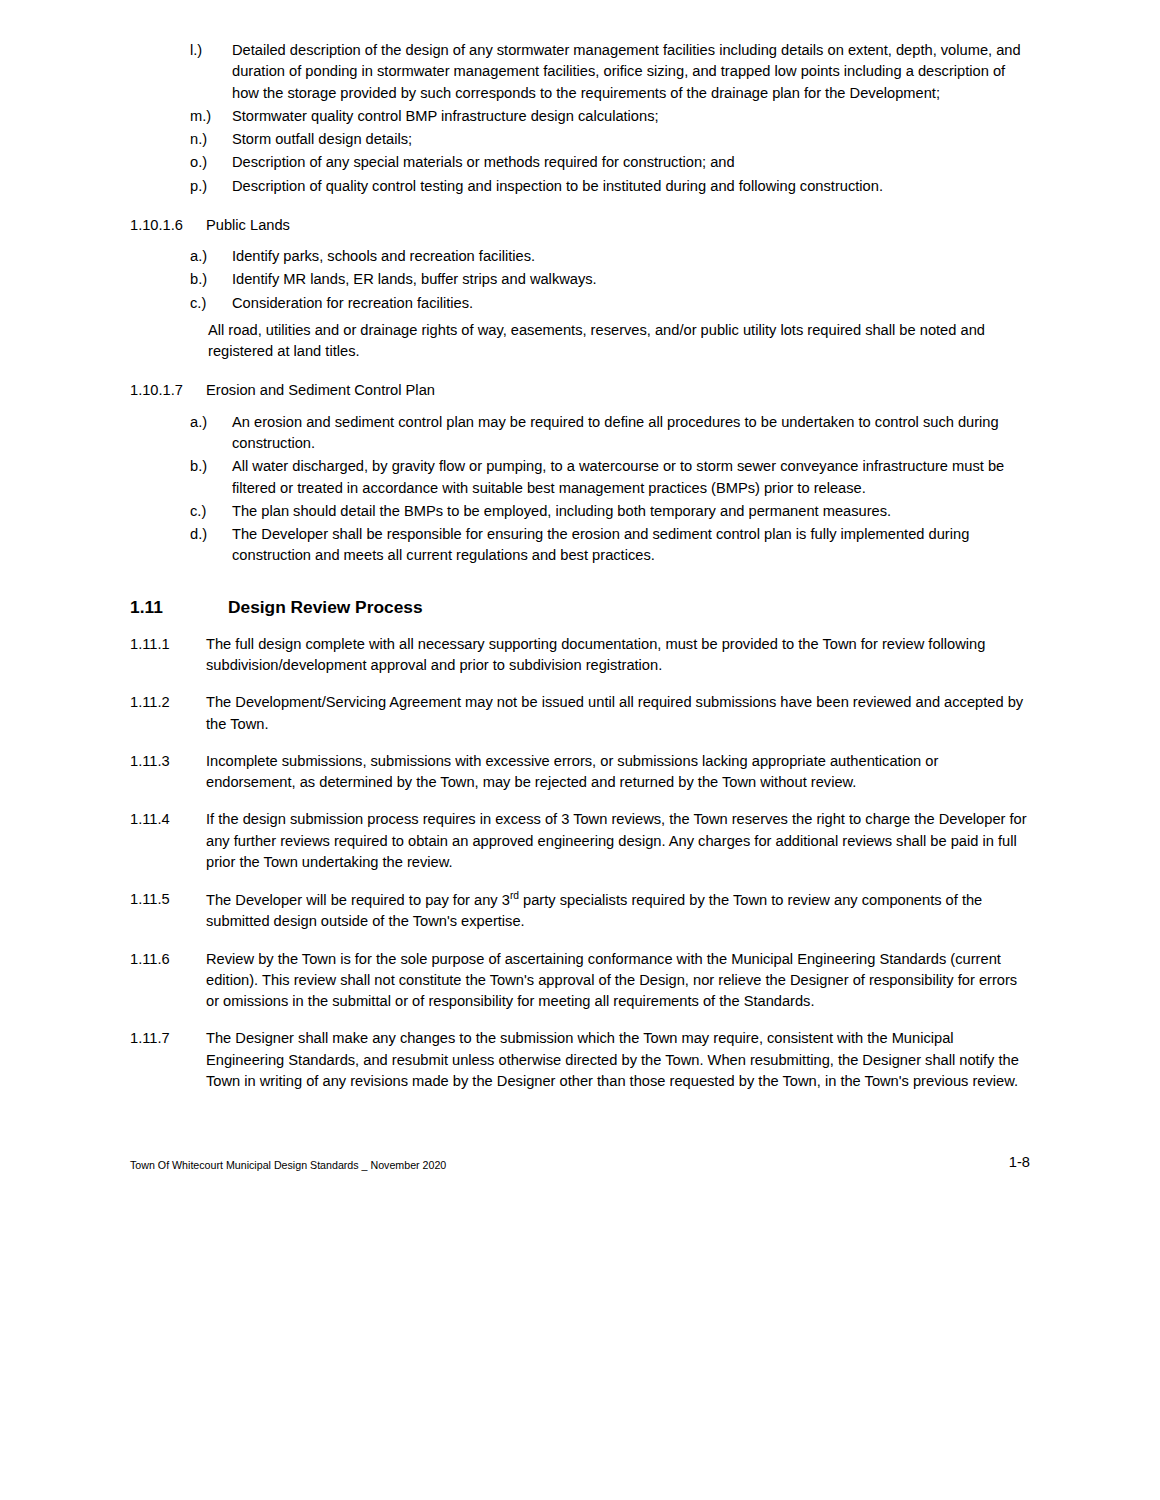l.) Detailed description of the design of any stormwater management facilities including details on extent, depth, volume, and duration of ponding in stormwater management facilities, orifice sizing, and trapped low points including a description of how the storage provided by such corresponds to the requirements of the drainage plan for the Development;
m.) Stormwater quality control BMP infrastructure design calculations;
n.) Storm outfall design details;
o.) Description of any special materials or methods required for construction; and
p.) Description of quality control testing and inspection to be instituted during and following construction.
1.10.1.6 Public Lands
a.) Identify parks, schools and recreation facilities.
b.) Identify MR lands, ER lands, buffer strips and walkways.
c.) Consideration for recreation facilities.
All road, utilities and or drainage rights of way, easements, reserves, and/or public utility lots required shall be noted and registered at land titles.
1.10.1.7 Erosion and Sediment Control Plan
a.) An erosion and sediment control plan may be required to define all procedures to be undertaken to control such during construction.
b.) All water discharged, by gravity flow or pumping, to a watercourse or to storm sewer conveyance infrastructure must be filtered or treated in accordance with suitable best management practices (BMPs) prior to release.
c.) The plan should detail the BMPs to be employed, including both temporary and permanent measures.
d.) The Developer shall be responsible for ensuring the erosion and sediment control plan is fully implemented during construction and meets all current regulations and best practices.
1.11 Design Review Process
1.11.1 The full design complete with all necessary supporting documentation, must be provided to the Town for review following subdivision/development approval and prior to subdivision registration.
1.11.2 The Development/Servicing Agreement may not be issued until all required submissions have been reviewed and accepted by the Town.
1.11.3 Incomplete submissions, submissions with excessive errors, or submissions lacking appropriate authentication or endorsement, as determined by the Town, may be rejected and returned by the Town without review.
1.11.4 If the design submission process requires in excess of 3 Town reviews, the Town reserves the right to charge the Developer for any further reviews required to obtain an approved engineering design. Any charges for additional reviews shall be paid in full prior the Town undertaking the review.
1.11.5 The Developer will be required to pay for any 3rd party specialists required by the Town to review any components of the submitted design outside of the Town's expertise.
1.11.6 Review by the Town is for the sole purpose of ascertaining conformance with the Municipal Engineering Standards (current edition). This review shall not constitute the Town's approval of the Design, nor relieve the Designer of responsibility for errors or omissions in the submittal or of responsibility for meeting all requirements of the Standards.
1.11.7 The Designer shall make any changes to the submission which the Town may require, consistent with the Municipal Engineering Standards, and resubmit unless otherwise directed by the Town. When resubmitting, the Designer shall notify the Town in writing of any revisions made by the Designer other than those requested by the Town, in the Town's previous review.
Town Of Whitecourt Municipal Design Standards _ November 2020 1-8